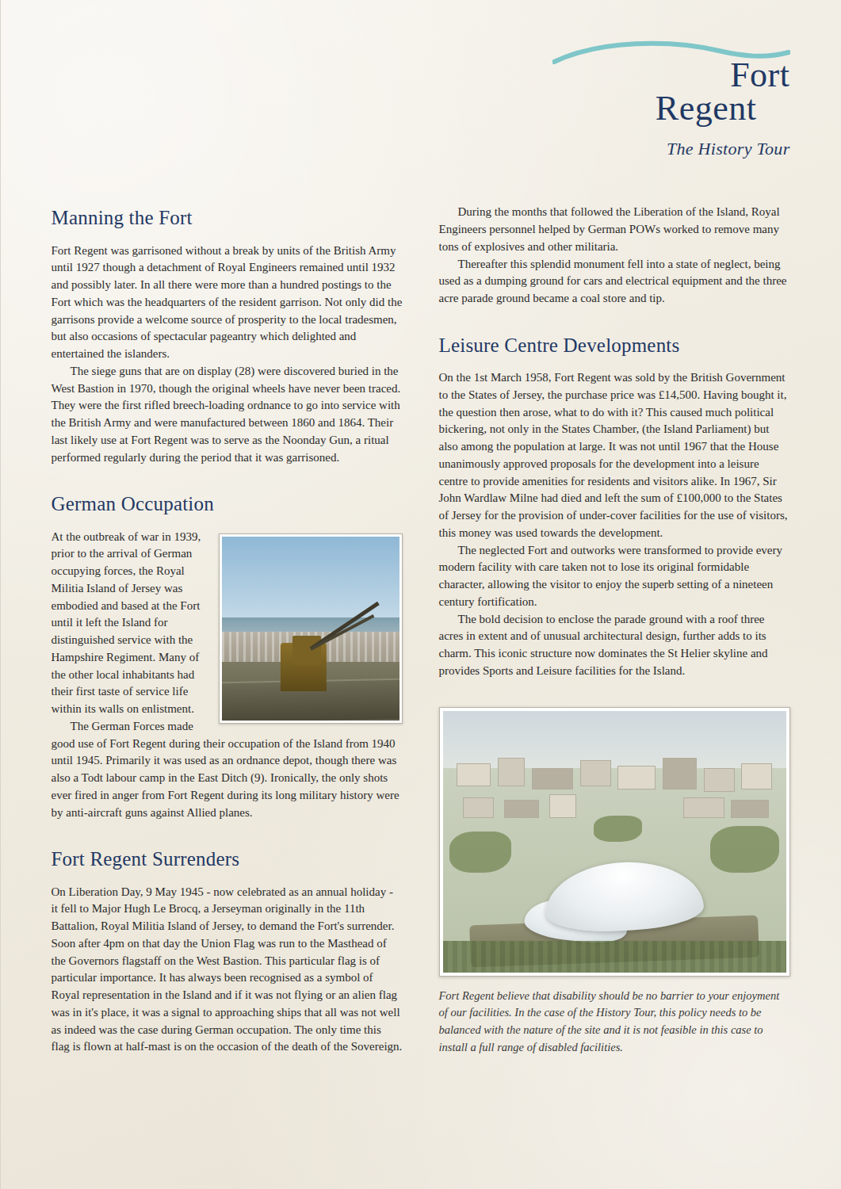Fort Regent The History Tour
Manning the Fort
Fort Regent was garrisoned without a break by units of the British Army until 1927 though a detachment of Royal Engineers remained until 1932 and possibly later. In all there were more than a hundred postings to the Fort which was the headquarters of the resident garrison. Not only did the garrisons provide a welcome source of prosperity to the local tradesmen, but also occasions of spectacular pageantry which delighted and entertained the islanders.
The siege guns that are on display (28) were discovered buried in the West Bastion in 1970, though the original wheels have never been traced. They were the first rifled breech-loading ordnance to go into service with the British Army and were manufactured between 1860 and 1864. Their last likely use at Fort Regent was to serve as the Noonday Gun, a ritual performed regularly during the period that it was garrisoned.
German Occupation
At the outbreak of war in 1939, prior to the arrival of German occupying forces, the Royal Militia Island of Jersey was embodied and based at the Fort until it left the Island for distinguished service with the Hampshire Regiment. Many of the other local inhabitants had their first taste of service life within its walls on enlistment.
The German Forces made good use of Fort Regent during their occupation of the Island from 1940 until 1945. Primarily it was used as an ordnance depot, though there was also a Todt labour camp in the East Ditch (9). Ironically, the only shots ever fired in anger from Fort Regent during its long military history were by anti-aircraft guns against Allied planes.
Fort Regent Surrenders
On Liberation Day, 9 May 1945 - now celebrated as an annual holiday - it fell to Major Hugh Le Brocq, a Jerseyman originally in the 11th Battalion, Royal Militia Island of Jersey, to demand the Fort's surrender. Soon after 4pm on that day the Union Flag was run to the Masthead of the Governors flagstaff on the West Bastion. This particular flag is of particular importance. It has always been recognised as a symbol of Royal representation in the Island and if it was not flying or an alien flag was in it's place, it was a signal to approaching ships that all was not well as indeed was the case during German occupation. The only time this flag is flown at half-mast is on the occasion of the death of the Sovereign.
During the months that followed the Liberation of the Island, Royal Engineers personnel helped by German POWs worked to remove many tons of explosives and other militaria.
Thereafter this splendid monument fell into a state of neglect, being used as a dumping ground for cars and electrical equipment and the three acre parade ground became a coal store and tip.
Leisure Centre Developments
On the 1st March 1958, Fort Regent was sold by the British Government to the States of Jersey, the purchase price was £14,500. Having bought it, the question then arose, what to do with it? This caused much political bickering, not only in the States Chamber, (the Island Parliament) but also among the population at large. It was not until 1967 that the House unanimously approved proposals for the development into a leisure centre to provide amenities for residents and visitors alike. In 1967, Sir John Wardlaw Milne had died and left the sum of £100,000 to the States of Jersey for the provision of under-cover facilities for the use of visitors, this money was used towards the development.
The neglected Fort and outworks were transformed to provide every modern facility with care taken not to lose its original formidable character, allowing the visitor to enjoy the superb setting of a nineteen century fortification.
The bold decision to enclose the parade ground with a roof three acres in extent and of unusual architectural design, further adds to its charm. This iconic structure now dominates the St Helier skyline and provides Sports and Leisure facilities for the Island.
Fort Regent believe that disability should be no barrier to your enjoyment of our facilities. In the case of the History Tour, this policy needs to be balanced with the nature of the site and it is not feasible in this case to install a full range of disabled facilities.